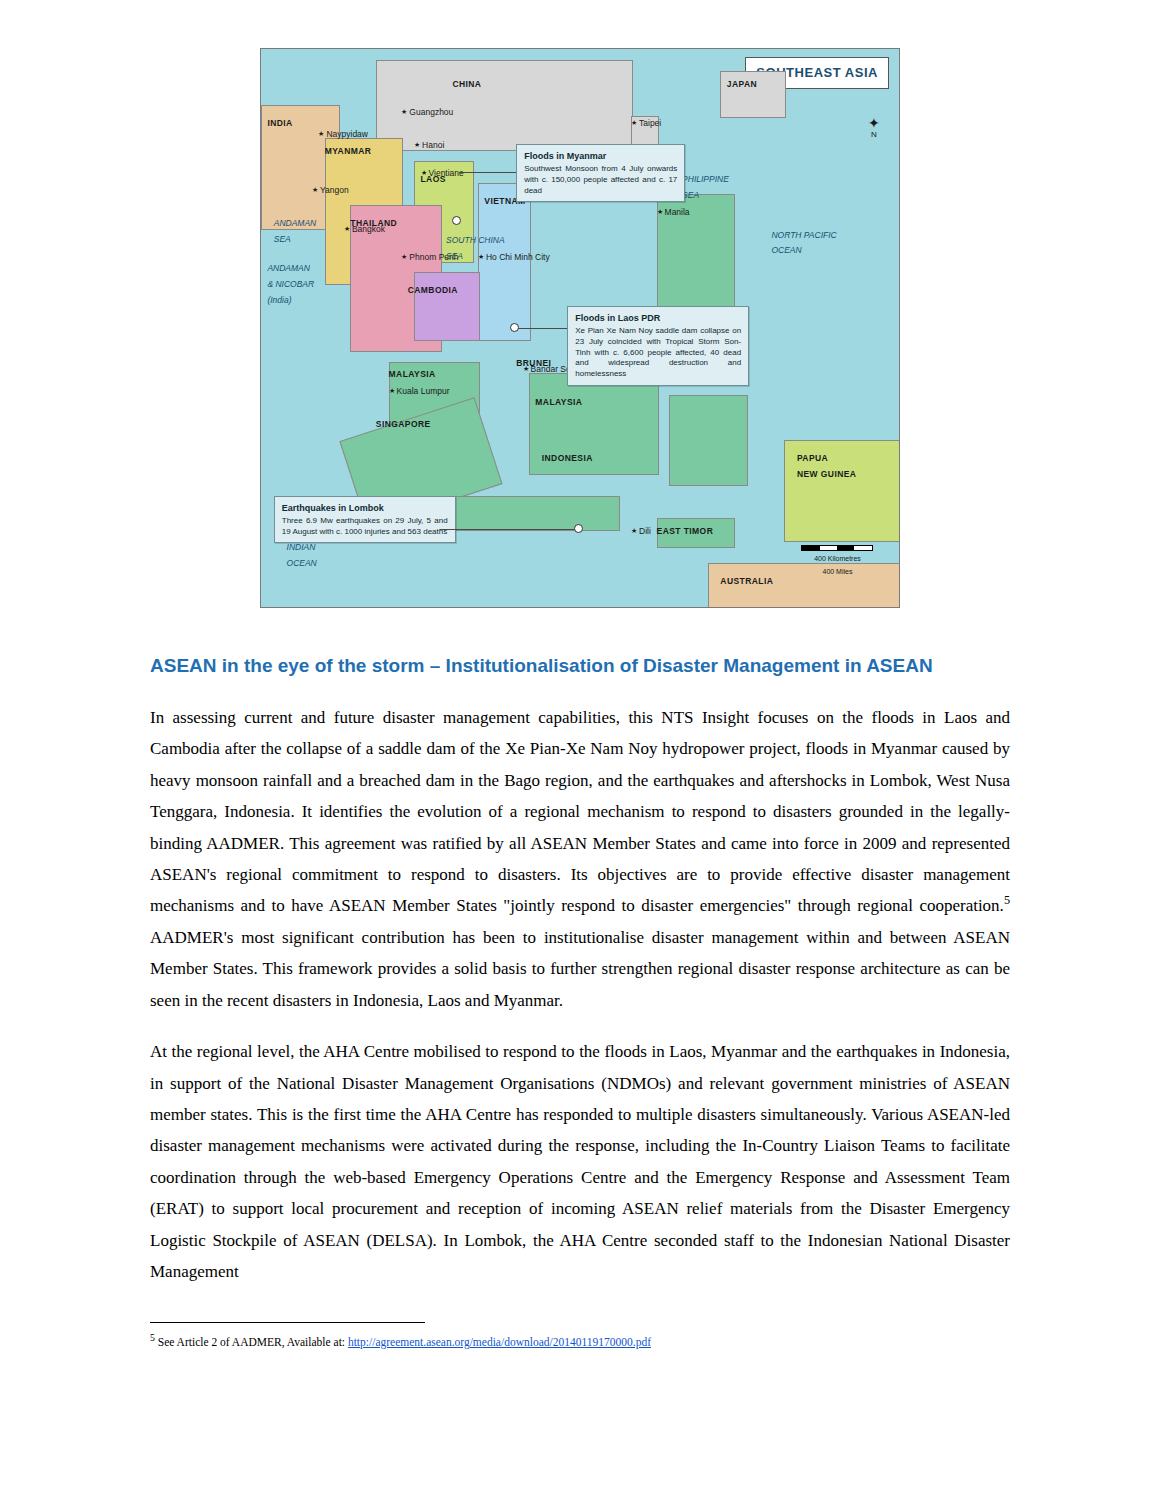SOUTHEAST ASIA
INDIA
CHINA
MYANMAR
LAOS
THAILAND
VIETNAM
CAMBODIA
MALAYSIA
MALAYSIA
BRUNEI
SINGAPORE
INDONESIA
EAST TIMOR
PAPUA
NEW GUINEA
AUSTRALIA
JAPAN
Guangzhou
Taipei
Hanoi
Naypyidaw
Vientiane
Yangon
Bangkok
Phnom Penh
Ho Chi Minh City
Manila
Bandar Seri Begawan
Kuala Lumpur
Dili
ANDAMAN
SEA
ANDAMAN
& NICOBAR
(India)
SOUTH CHINA
SEA
PHILIPPINE
SEA
NORTH PACIFIC
OCEAN
INDIAN
OCEAN
Floods in Myanmar Southwest Monsoon from 4 July onwards with c. 150,000 people affected and c. 17 dead
Floods in Laos PDR Xe Pian Xe Nam Noy saddle dam collapse on 23 July coincided with Tropical Storm Son-Tinh with c. 6,600 people affected, 40 dead and widespread destruction and homelessness
Earthquakes in Lombok Three 6.9 Mw earthquakes on 29 July, 5 and 19 August with c. 1000 injuries and 563 deaths
✦ N
400 Kilometres
400 Miles
ASEAN in the eye of the storm – Institutionalisation of Disaster Management in ASEAN
In assessing current and future disaster management capabilities, this NTS Insight focuses on the floods in Laos and Cambodia after the collapse of a saddle dam of the Xe Pian-Xe Nam Noy hydropower project, floods in Myanmar caused by heavy monsoon rainfall and a breached dam in the Bago region, and the earthquakes and aftershocks in Lombok, West Nusa Tenggara, Indonesia. It identifies the evolution of a regional mechanism to respond to disasters grounded in the legally-binding AADMER. This agreement was ratified by all ASEAN Member States and came into force in 2009 and represented ASEAN's regional commitment to respond to disasters. Its objectives are to provide effective disaster management mechanisms and to have ASEAN Member States "jointly respond to disaster emergencies" through regional cooperation.5 AADMER's most significant contribution has been to institutionalise disaster management within and between ASEAN Member States. This framework provides a solid basis to further strengthen regional disaster response architecture as can be seen in the recent disasters in Indonesia, Laos and Myanmar.
At the regional level, the AHA Centre mobilised to respond to the floods in Laos, Myanmar and the earthquakes in Indonesia, in support of the National Disaster Management Organisations (NDMOs) and relevant government ministries of ASEAN member states. This is the first time the AHA Centre has responded to multiple disasters simultaneously. Various ASEAN-led disaster management mechanisms were activated during the response, including the In-Country Liaison Teams to facilitate coordination through the web-based Emergency Operations Centre and the Emergency Response and Assessment Team (ERAT) to support local procurement and reception of incoming ASEAN relief materials from the Disaster Emergency Logistic Stockpile of ASEAN (DELSA). In Lombok, the AHA Centre seconded staff to the Indonesian National Disaster Management
5 See Article 2 of AADMER, Available at: http://agreement.asean.org/media/download/20140119170000.pdf